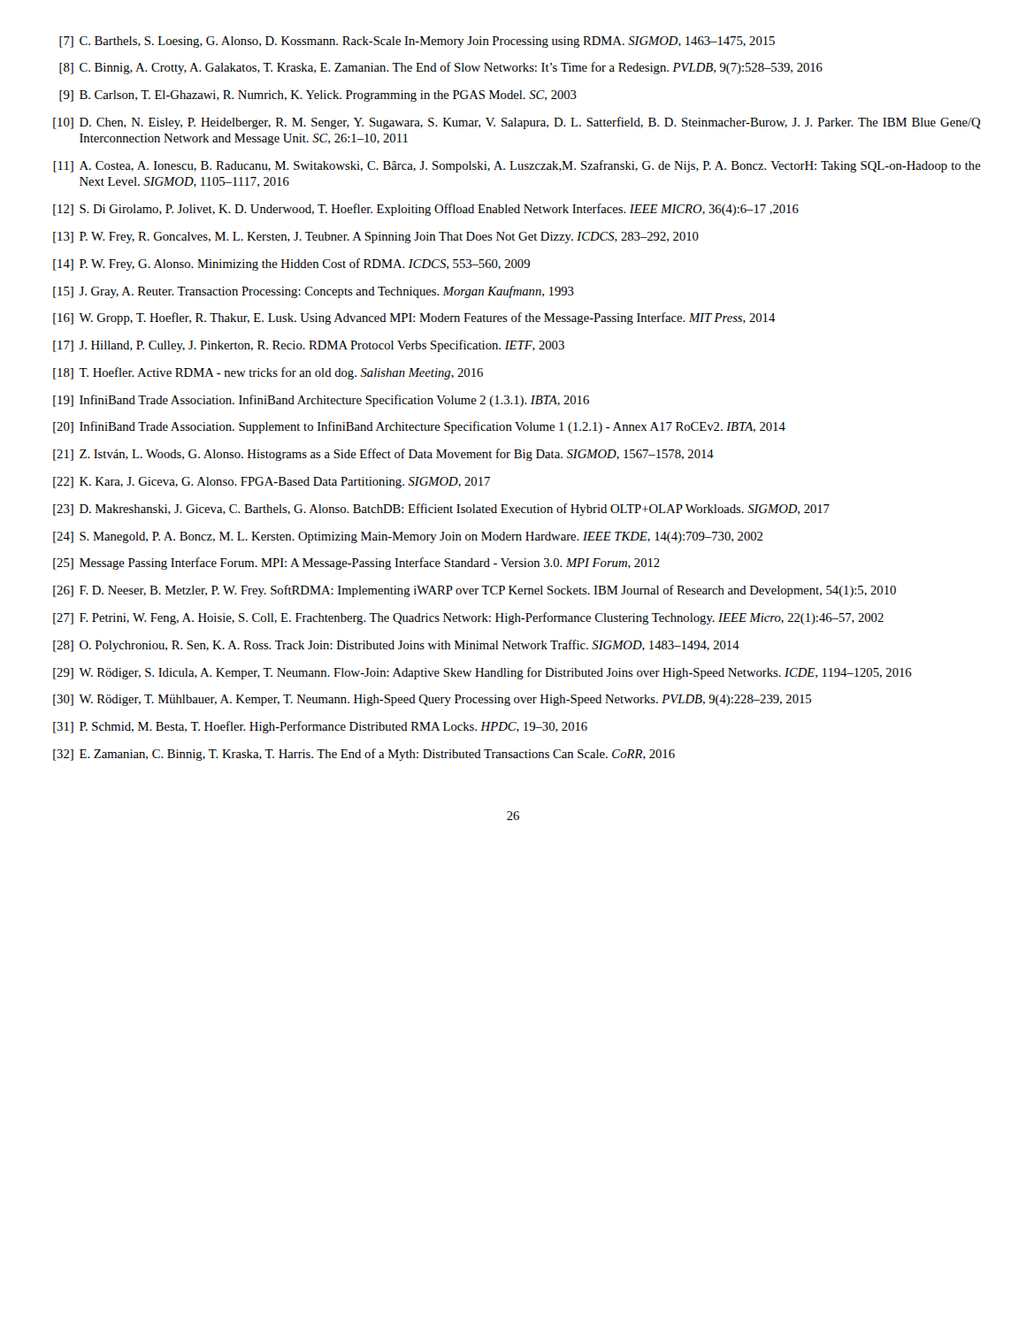[7] C. Barthels, S. Loesing, G. Alonso, D. Kossmann. Rack-Scale In-Memory Join Processing using RDMA. SIGMOD, 1463–1475, 2015
[8] C. Binnig, A. Crotty, A. Galakatos, T. Kraska, E. Zamanian. The End of Slow Networks: It’s Time for a Redesign. PVLDB, 9(7):528–539, 2016
[9] B. Carlson, T. El-Ghazawi, R. Numrich, K. Yelick. Programming in the PGAS Model. SC, 2003
[10] D. Chen, N. Eisley, P. Heidelberger, R. M. Senger, Y. Sugawara, S. Kumar, V. Salapura, D. L. Satterfield, B. D. Steinmacher-Burow, J. J. Parker. The IBM Blue Gene/Q Interconnection Network and Message Unit. SC, 26:1–10, 2011
[11] A. Costea, A. Ionescu, B. Raducanu, M. Switakowski, C. Bârca, J. Sompolski, A. Luszczak,M. Szafranski, G. de Nijs, P. A. Boncz. VectorH: Taking SQL-on-Hadoop to the Next Level. SIGMOD, 1105–1117, 2016
[12] S. Di Girolamo, P. Jolivet, K. D. Underwood, T. Hoefler. Exploiting Offload Enabled Network Interfaces. IEEE MICRO, 36(4):6–17 ,2016
[13] P. W. Frey, R. Goncalves, M. L. Kersten, J. Teubner. A Spinning Join That Does Not Get Dizzy. ICDCS, 283–292, 2010
[14] P. W. Frey, G. Alonso. Minimizing the Hidden Cost of RDMA. ICDCS, 553–560, 2009
[15] J. Gray, A. Reuter. Transaction Processing: Concepts and Techniques. Morgan Kaufmann, 1993
[16] W. Gropp, T. Hoefler, R. Thakur, E. Lusk. Using Advanced MPI: Modern Features of the Message-Passing Interface. MIT Press, 2014
[17] J. Hilland, P. Culley, J. Pinkerton, R. Recio. RDMA Protocol Verbs Specification. IETF, 2003
[18] T. Hoefler. Active RDMA - new tricks for an old dog. Salishan Meeting, 2016
[19] InfiniBand Trade Association. InfiniBand Architecture Specification Volume 2 (1.3.1). IBTA, 2016
[20] InfiniBand Trade Association. Supplement to InfiniBand Architecture Specification Volume 1 (1.2.1) - Annex A17 RoCEv2. IBTA, 2014
[21] Z. István, L. Woods, G. Alonso. Histograms as a Side Effect of Data Movement for Big Data. SIGMOD, 1567–1578, 2014
[22] K. Kara, J. Giceva, G. Alonso. FPGA-Based Data Partitioning. SIGMOD, 2017
[23] D. Makreshanski, J. Giceva, C. Barthels, G. Alonso. BatchDB: Efficient Isolated Execution of Hybrid OLTP+OLAP Workloads. SIGMOD, 2017
[24] S. Manegold, P. A. Boncz, M. L. Kersten. Optimizing Main-Memory Join on Modern Hardware. IEEE TKDE, 14(4):709–730, 2002
[25] Message Passing Interface Forum. MPI: A Message-Passing Interface Standard - Version 3.0. MPI Forum, 2012
[26] F. D. Neeser, B. Metzler, P. W. Frey. SoftRDMA: Implementing iWARP over TCP Kernel Sockets. IBM Journal of Research and Development, 54(1):5, 2010
[27] F. Petrini, W. Feng, A. Hoisie, S. Coll, E. Frachtenberg. The Quadrics Network: High-Performance Clustering Technology. IEEE Micro, 22(1):46–57, 2002
[28] O. Polychroniou, R. Sen, K. A. Ross. Track Join: Distributed Joins with Minimal Network Traffic. SIGMOD, 1483–1494, 2014
[29] W. Rödiger, S. Idicula, A. Kemper, T. Neumann. Flow-Join: Adaptive Skew Handling for Distributed Joins over High-Speed Networks. ICDE, 1194–1205, 2016
[30] W. Rödiger, T. Mühlbauer, A. Kemper, T. Neumann. High-Speed Query Processing over High-Speed Networks. PVLDB, 9(4):228–239, 2015
[31] P. Schmid, M. Besta, T. Hoefler. High-Performance Distributed RMA Locks. HPDC, 19–30, 2016
[32] E. Zamanian, C. Binnig, T. Kraska, T. Harris. The End of a Myth: Distributed Transactions Can Scale. CoRR, 2016
26